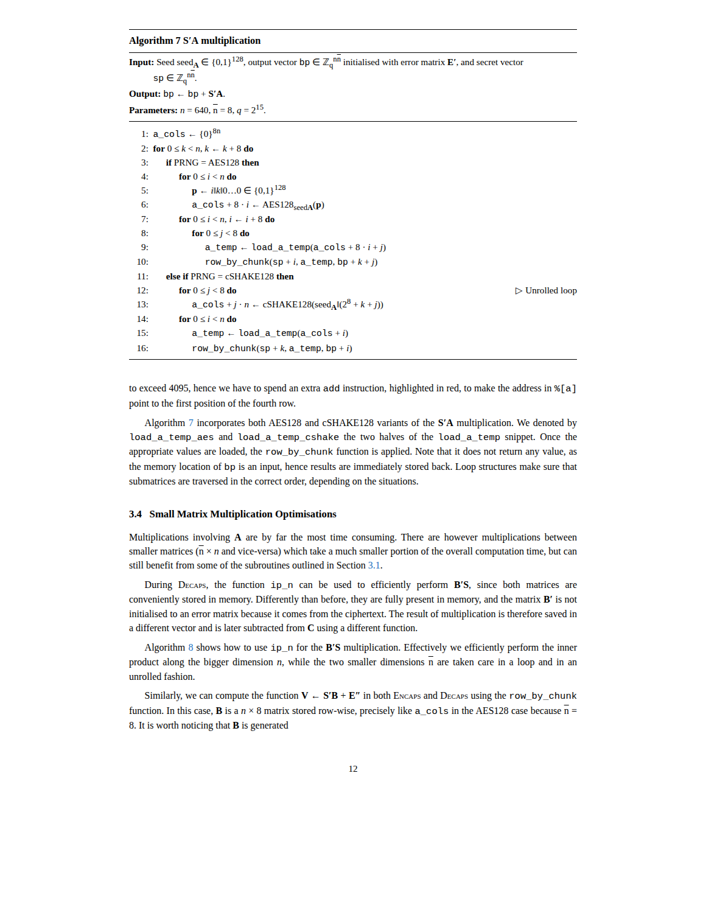Algorithm 7 S′A multiplication
Input: Seed seedA ∈ {0,1}128, output vector bp ∈ ℤqnn initialised with error matrix E′, and secret vector
sp ∈ ℤqnn.
Output: bp ← bp + S′A.
Parameters: n = 640, n = 8, q = 215.
a_cols ← {0}8n
for 0 ≤ k < n, k ← k + 8 do
if PRNG = AES128 then
for 0 ≤ i < n do
p ← i‖k‖0…0 ∈ {0,1}128
a_cols + 8 · i ← AES128seedA(p)
for 0 ≤ i < n, i ← i + 8 do
for 0 ≤ j < 8 do
a_temp ← load_a_temp(a_cols + 8 · i + j)
row_by_chunk(sp + i, a_temp, bp + k + j)
else if PRNG = cSHAKE128 then
for 0 ≤ j < 8 do▷ Unrolled loop
a_cols + j · n ← cSHAKE128(seedA‖(28 + k + j))
for 0 ≤ i < n do
a_temp ← load_a_temp(a_cols + i)
row_by_chunk(sp + k, a_temp, bp + i)
to exceed 4095, hence we have to spend an extra add instruction, highlighted in red, to make the address in %[a] point to the first position of the fourth row.
Algorithm 7 incorporates both AES128 and cSHAKE128 variants of the S′A multiplication. We denoted by load_a_temp_aes and load_a_temp_cshake the two halves of the load_a_temp snippet. Once the appropriate values are loaded, the row_by_chunk function is applied. Note that it does not return any value, as the memory location of bp is an input, hence results are immediately stored back. Loop structures make sure that submatrices are traversed in the correct order, depending on the situations.
3.4 Small Matrix Multiplication Optimisations
Multiplications involving A are by far the most time consuming. There are however multiplications between smaller matrices (n × n and vice-versa) which take a much smaller portion of the overall computation time, but can still benefit from some of the subroutines outlined in Section 3.1.
During Decaps, the function ip_n can be used to efficiently perform B′S, since both matrices are conveniently stored in memory. Differently than before, they are fully present in memory, and the matrix B′ is not initialised to an error matrix because it comes from the ciphertext. The result of multiplication is therefore saved in a different vector and is later subtracted from C using a different function.
Algorithm 8 shows how to use ip_n for the B′S multiplication. Effectively we efficiently perform the inner product along the bigger dimension n, while the two smaller dimensions n are taken care in a loop and in an unrolled fashion.
Similarly, we can compute the function V ← S′B + E″ in both Encaps and Decaps using the row_by_chunk function. In this case, B is a n × 8 matrix stored row-wise, precisely like a_cols in the AES128 case because n = 8. It is worth noticing that B is generated
12